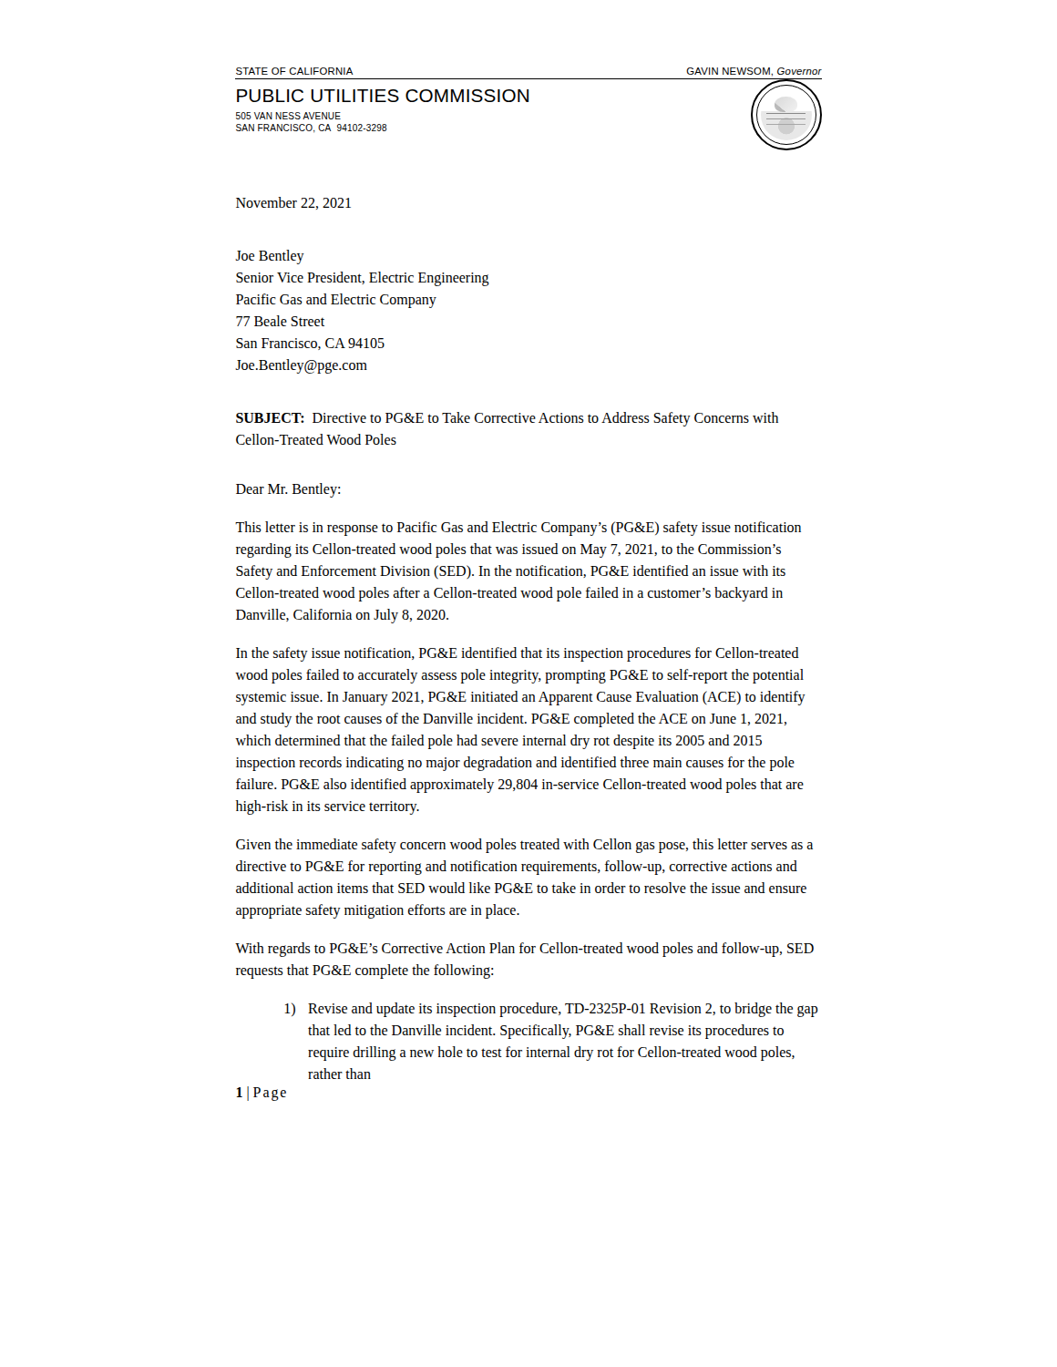State of California Gavin Newsom, Governor
PUBLIC UTILITIES COMMISSION
505 VAN NESS AVENUE
SAN FRANCISCO, CA 94102-3298
November 22, 2021
Joe Bentley
Senior Vice President, Electric Engineering
Pacific Gas and Electric Company
77 Beale Street
San Francisco, CA 94105
Joe.Bentley@pge.com
SUBJECT: Directive to PG&E to Take Corrective Actions to Address Safety Concerns with Cellon-Treated Wood Poles
Dear Mr. Bentley:
This letter is in response to Pacific Gas and Electric Company’s (PG&E) safety issue notification regarding its Cellon-treated wood poles that was issued on May 7, 2021, to the Commission’s Safety and Enforcement Division (SED). In the notification, PG&E identified an issue with its Cellon-treated wood poles after a Cellon-treated wood pole failed in a customer’s backyard in Danville, California on July 8, 2020.
In the safety issue notification, PG&E identified that its inspection procedures for Cellon-treated wood poles failed to accurately assess pole integrity, prompting PG&E to self-report the potential systemic issue. In January 2021, PG&E initiated an Apparent Cause Evaluation (ACE) to identify and study the root causes of the Danville incident. PG&E completed the ACE on June 1, 2021, which determined that the failed pole had severe internal dry rot despite its 2005 and 2015 inspection records indicating no major degradation and identified three main causes for the pole failure. PG&E also identified approximately 29,804 in-service Cellon-treated wood poles that are high-risk in its service territory.
Given the immediate safety concern wood poles treated with Cellon gas pose, this letter serves as a directive to PG&E for reporting and notification requirements, follow-up, corrective actions and additional action items that SED would like PG&E to take in order to resolve the issue and ensure appropriate safety mitigation efforts are in place.
With regards to PG&E’s Corrective Action Plan for Cellon-treated wood poles and follow-up, SED requests that PG&E complete the following:
Revise and update its inspection procedure, TD-2325P-01 Revision 2, to bridge the gap that led to the Danville incident. Specifically, PG&E shall revise its procedures to require drilling a new hole to test for internal dry rot for Cellon-treated wood poles, rather than
1 | Page